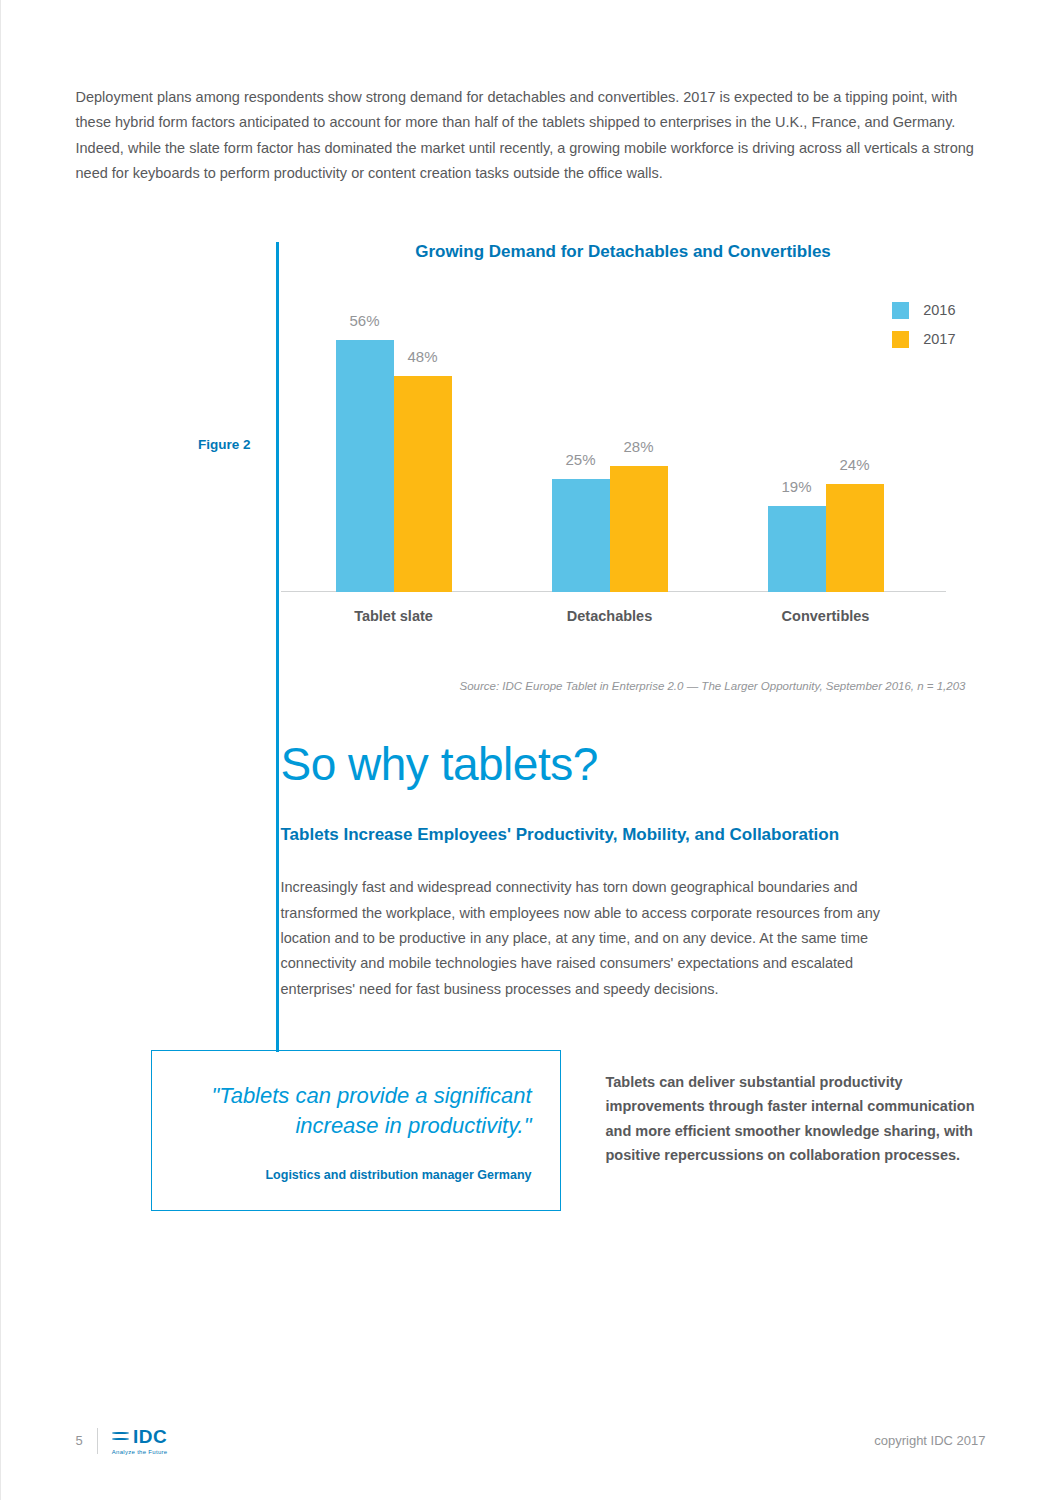Deployment plans among respondents show strong demand for detachables and convertibles. 2017 is expected to be a tipping point, with these hybrid form factors anticipated to account for more than half of the tablets shipped to enterprises in the U.K., France, and Germany. Indeed, while the slate form factor has dominated the market until recently, a growing mobile workforce is driving across all verticals a strong need for keyboards to perform productivity or content creation tasks outside the office walls.
Figure 2
Growing Demand for Detachables and Convertibles
2016
2017
56%
48%
Tablet slate
25%
28%
Detachables
19%
24%
Convertibles
Source: IDC Europe Tablet in Enterprise 2.0 — The Larger Opportunity, September 2016, n = 1,203
So why tablets?
Tablets Increase Employees' Productivity, Mobility, and Collaboration
Increasingly fast and widespread connectivity has torn down geographical boundaries and transformed the workplace, with employees now able to access corporate resources from any location and to be productive in any place, at any time, and on any device. At the same time connectivity and mobile technologies have raised consumers' expectations and escalated enterprises' need for fast business processes and speedy decisions.
"Tablets can provide a significant increase in productivity."
Logistics and distribution manager Germany
Tablets can deliver substantial productivity improvements through faster internal communication and more efficient smoother knowledge sharing, with positive repercussions on collaboration processes.
5
IDC
Analyze the Future
copyright IDC 2017